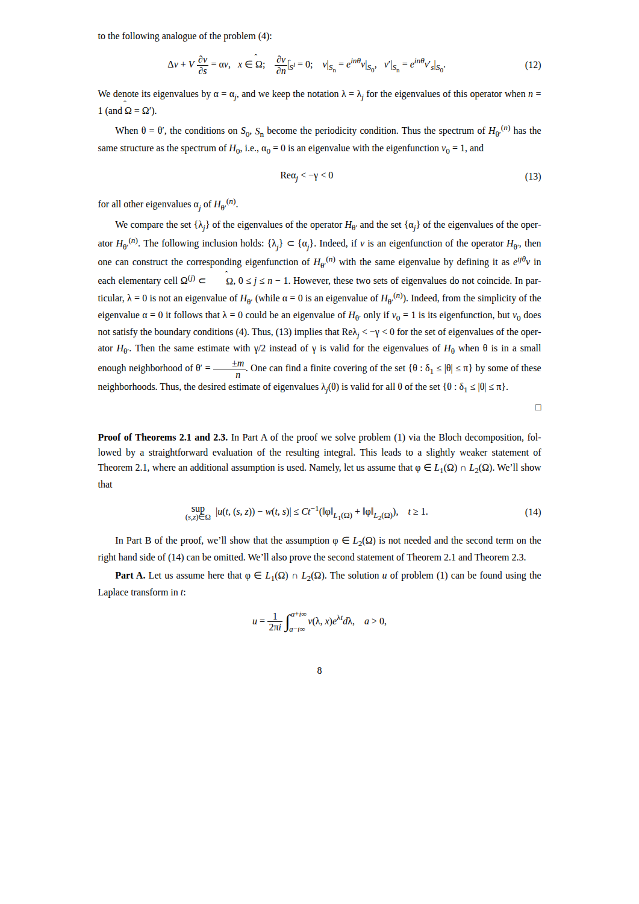to the following analogue of the problem (4):
Δv + V ∂v∂s = αv, x ∈ Ω̂; ∂v∂n|Ŝl = 0; v|Sn = einθv|S0, v′|Sn = einθv′s|S0.
(12)
We denote its eigenvalues by α = αj, and we keep the notation λ = λj for the eigenvalues of this operator when n = 1 (and Ω̂ = Ω′).
When θ = θ′, the conditions on S0, Sn become the periodicity condition. Thus the spectrum of Hθ′(n) has the same structure as the spectrum of H0, i.e., α0 = 0 is an eigenvalue with the eigenfunction v0 = 1, and
Reαj < −γ < 0
(13)
for all other eigenvalues αj of Hθ′(n).
We compare the set {λj} of the eigenvalues of the operator Hθ′ and the set {αj} of the eigenvalues of the operator Hθ′(n). The following inclusion holds: {λj} ⊂ {αj}. Indeed, if v is an eigenfunction of the operator Hθ′, then one can construct the corresponding eigenfunction of Hθ′(n) with the same eigenvalue by defining it as eijθv in each elementary cell Ω(j) ⊂ Ω̂, 0 ≤ j ≤ n − 1. However, these two sets of eigenvalues do not coincide. In particular, λ = 0 is not an eigenvalue of Hθ′ (while α = 0 is an eigenvalue of Hθ′(n)). Indeed, from the simplicity of the eigenvalue α = 0 it follows that λ = 0 could be an eigenvalue of Hθ′ only if v0 = 1 is its eigenfunction, but v0 does not satisfy the boundary conditions (4). Thus, (13) implies that Reλj < −γ < 0 for the set of eigenvalues of the operator Hθ′. Then the same estimate with γ/2 instead of γ is valid for the eigenvalues of Hθ when θ is in a small enough neighborhood of θ′ = ±m n. One can find a finite covering of the set {θ : δ1 ≤ |θ| ≤ π} by some of these neighborhoods. Thus, the desired estimate of eigenvalues λj(θ) is valid for all θ of the set {θ : δ1 ≤ |θ| ≤ π}.
□
Proof of Theorems 2.1 and 2.3. In Part A of the proof we solve problem (1) via the Bloch decomposition, followed by a straightforward evaluation of the resulting integral. This leads to a slightly weaker statement of Theorem 2.1, where an additional assumption is used. Namely, let us assume that φ ∈ L1(Ω) ∩ L2(Ω). We’ll show that
sup(s,z)∈Ω |u(t, (s, z)) − w(t, s)| ≤ Ct−1(‖φ‖L1(Ω) + ‖φ‖L2(Ω)), t ≥ 1.
(14)
In Part B of the proof, we’ll show that the assumption φ ∈ L2(Ω) is not needed and the second term on the right hand side of (14) can be omitted. We’ll also prove the second statement of Theorem 2.1 and Theorem 2.3.
Part A. Let us assume here that φ ∈ L1(Ω) ∩ L2(Ω). The solution u of problem (1) can be found using the Laplace transform in t:
u = 12πi ∫a+i∞a−i∞ v(λ, x)eλtdλ, a > 0,
8